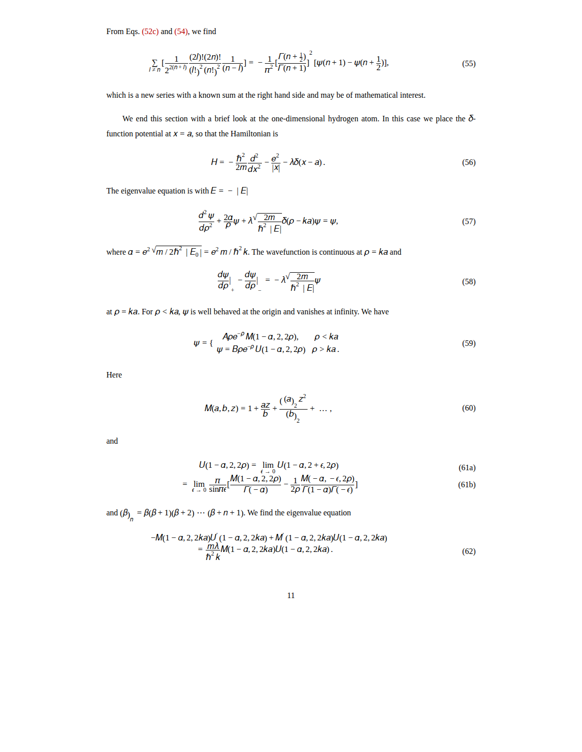From Eqs. (52c) and (54), we find
∑ l≠n [ 122(n+l) (2l)!(2n)! (l!)2(n!)2 1(n−l) ] = − 1π2 [ Γ(n+12) Γ(n+1) ] 2 [ ψ(n+1) − ψ(n+12) ] ,
(55)
which is a new series with a known sum at the right hand side and may be of mathematical interest.
We end this section with a brief look at the one-dimensional hydrogen atom. In this case we place the δ-function potential at x=a, so that the Hamiltonian is
H= − ℏ22m d2dx2 − e2|x| − λδ(x−a) .
(56)
The eigenvalue equation is with E=−|E|
d2ψdρ2 + 2αρ ψ + λ 2mℏ2|E| δ(ρ−ka) ψ = ψ ,
(57)
where α=e2m/2ℏ2|E0|=e2m/ℏ2k. The wavefunction is continuous at ρ=ka and
dψdρ| + − dψdρ| − = −λ 2mℏ2|E| ψ
(58)
at ρ=ka. For ρ<ka, ψ is well behaved at the origin and vanishes at infinity. We have
ψ= { Aρe−ρM(1−α,2,2ρ), ρ<ka ψ=Bρe−ρU(1−α,2,2ρ) ρ>ka.
(59)
Here
M(a,b,z) =1 + azb + ((a)2z2 (b)2 +…,
(60)
and
U(1−α,2,2ρ) = limϵ→0 U(1−α,2+ϵ,2ρ)
(61a)
= limϵ→0 πsin⁡πϵ [ M(1−α,2,2ρ) Γ(−α) − 12ρ M(−α,−ϵ,2ρ) Γ(1−α)Γ(−ϵ) ]
(61b)
and (β)n=β(β+1)(β+2)⋯(β+n+1). We find the eigenvalue equation
−M(1−α,2,2ka) U′(1−α,2,2ka) + M′(1−α,2,2ka) U(1−α,2,2ka)
= mλℏ2k M(1−α,2,2ka) U(1−α,2,2ka) .
(62)
11